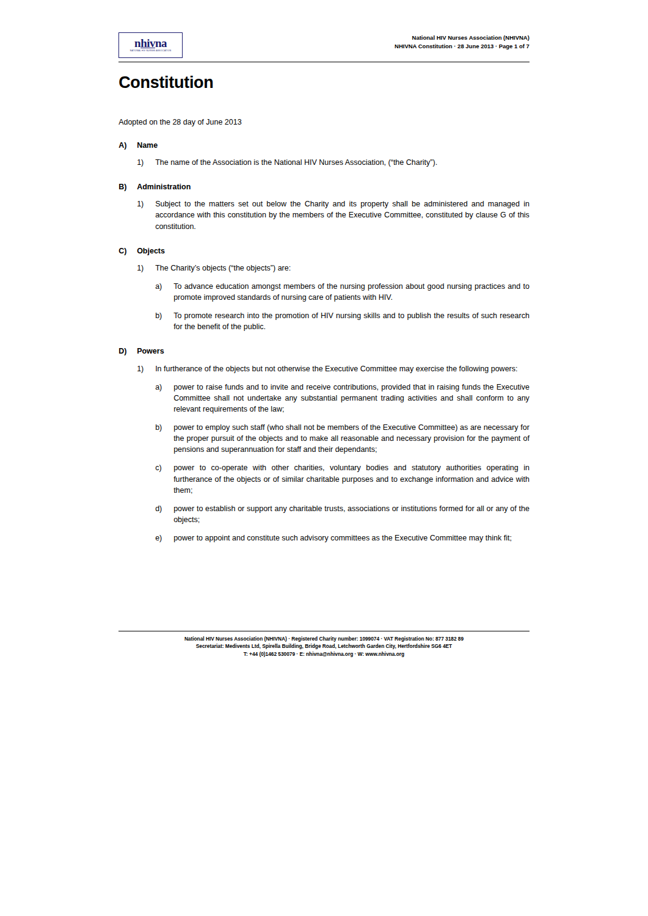nhiv na
NATIONAL HIV NURSES ASSOCIATION
National HIV Nurses Association (NHIVNA)
NHIVNA Constitution · 28 June 2013 · Page 1 of 7
Constitution
Adopted on the 28 day of June 2013
A) Name
1) The name of the Association is the National HIV Nurses Association, (“the Charity”).
B) Administration
1) Subject to the matters set out below the Charity and its property shall be administered and managed in accordance with this constitution by the members of the Executive Committee, constituted by clause G of this constitution.
C) Objects
1) The Charity’s objects (“the objects”) are:
a) To advance education amongst members of the nursing profession about good nursing practices and to promote improved standards of nursing care of patients with HIV.
b) To promote research into the promotion of HIV nursing skills and to publish the results of such research for the benefit of the public.
D) Powers
1) In furtherance of the objects but not otherwise the Executive Committee may exercise the following powers:
a) power to raise funds and to invite and receive contributions, provided that in raising funds the Executive Committee shall not undertake any substantial permanent trading activities and shall conform to any relevant requirements of the law;
b) power to employ such staff (who shall not be members of the Executive Committee) as are necessary for the proper pursuit of the objects and to make all reasonable and necessary provision for the payment of pensions and superannuation for staff and their dependants;
c) power to co-operate with other charities, voluntary bodies and statutory authorities operating in furtherance of the objects or of similar charitable purposes and to exchange information and advice with them;
d) power to establish or support any charitable trusts, associations or institutions formed for all or any of the objects;
e) power to appoint and constitute such advisory committees as the Executive Committee may think fit;
National HIV Nurses Association (NHIVNA) · Registered Charity number: 1099074 · VAT Registration No: 877 3182 89
Secretariat: Medivents Ltd, Spirella Building, Bridge Road, Letchworth Garden City, Hertfordshire SG6 4ET
T: +44 (0)1462 530079 · E: nhivna@nhivna.org · W: www.nhivna.org